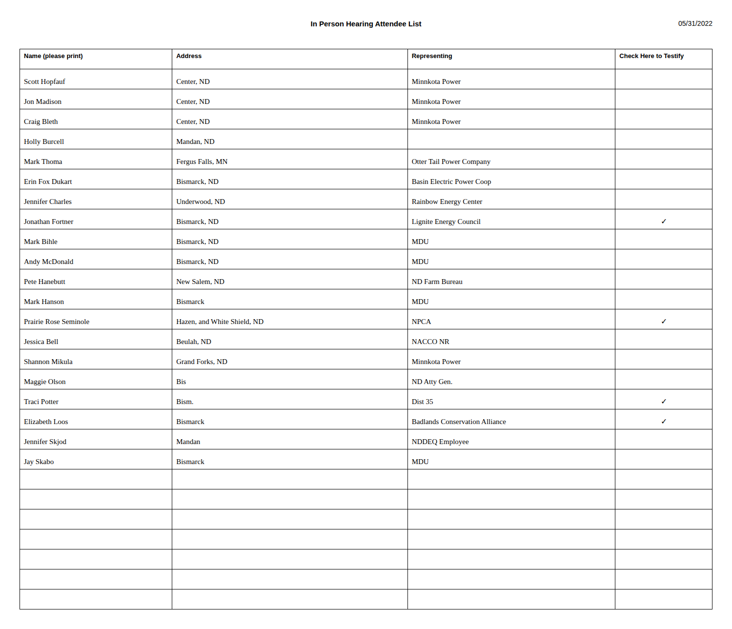In Person Hearing Attendee List
05/31/2022
| Name (please print) | Address | Representing | Check Here to Testify |
| --- | --- | --- | --- |
| Scott Hopfauf | Center, ND | Minnkota Power | |
| Jon Madison | Center, ND | Minnkota Power | |
| Craig Bleth | Center, ND | Minnkota Power | |
| Holly Burcell | Mandan, ND | | |
| Mark Thoma | Fergus Falls, MN | Otter Tail Power Company | |
| Erin Fox Dukart | Bismarck, ND | Basin Electric Power Coop | |
| Jennifer Charles | Underwood, ND | Rainbow Energy Center | |
| Jonathan Fortner | Bismarck, ND | Lignite Energy Council | ✓ |
| Mark Bihle | Bismarck, ND | MDU | |
| Andy McDonald | Bismarck, ND | MDU | |
| Pete Hanebutt | New Salem, ND | ND Farm Bureau | |
| Mark Hanson | Bismarck | MDU | |
| Prairie Rose Seminole | Hazen, and White Shield, ND | NPCA | ✓ |
| Jessica Bell | Beulah, ND | NACCO NR | |
| Shannon Mikula | Grand Forks, ND | Minnkota Power | |
| Maggie Olson | Bis | ND Atty Gen. | |
| Traci Potter | Bism. | Dist 35 | ✓ |
| Elizabeth Loos | Bismarck | Badlands Conservation Alliance | ✓ |
| Jennifer Skjod | Mandan | NDDEQ Employee | |
| Jay Skabo | Bismarck | MDU | |